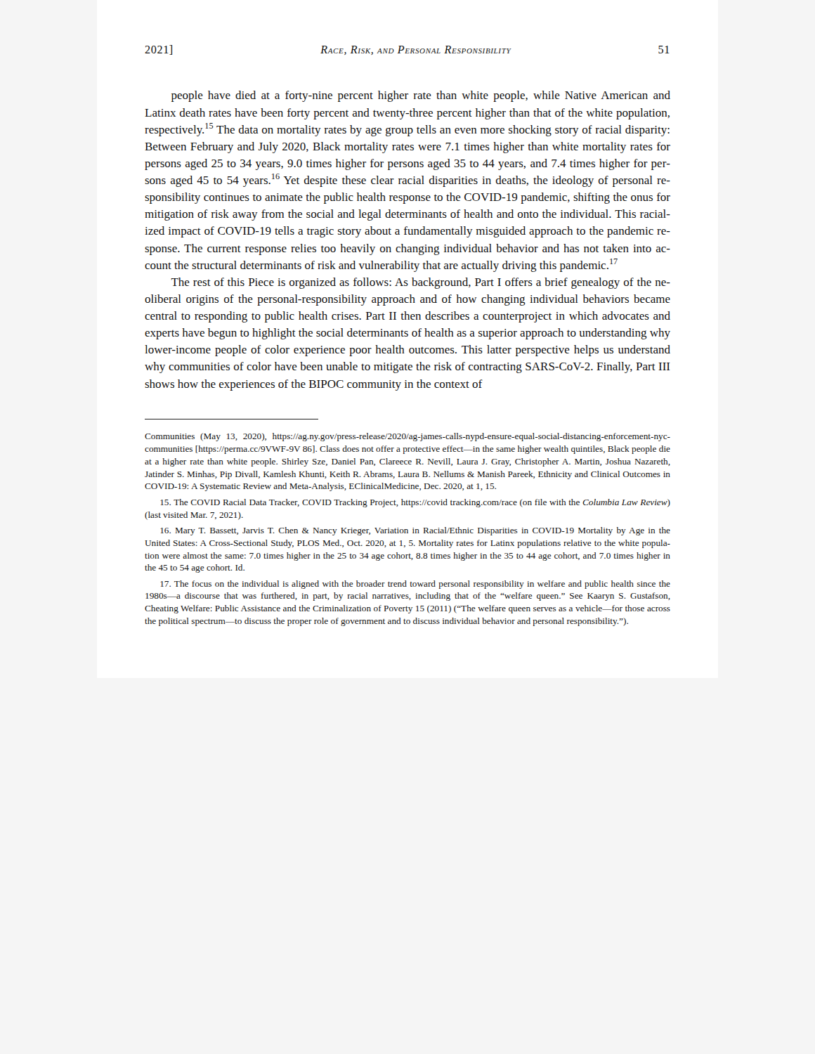2021] Race, Risk, and Personal Responsibility 51
people have died at a forty-nine percent higher rate than white people, while Native American and Latinx death rates have been forty percent and twenty-three percent higher than that of the white population, respectively.15 The data on mortality rates by age group tells an even more shocking story of racial disparity: Between February and July 2020, Black mortality rates were 7.1 times higher than white mortality rates for persons aged 25 to 34 years, 9.0 times higher for persons aged 35 to 44 years, and 7.4 times higher for persons aged 45 to 54 years.16 Yet despite these clear racial disparities in deaths, the ideology of personal responsibility continues to animate the public health response to the COVID-19 pandemic, shifting the onus for mitigation of risk away from the social and legal determinants of health and onto the individual. This racialized impact of COVID-19 tells a tragic story about a fundamentally misguided approach to the pandemic response. The current response relies too heavily on changing individual behavior and has not taken into account the structural determinants of risk and vulnerability that are actually driving this pandemic.17
The rest of this Piece is organized as follows: As background, Part I offers a brief genealogy of the neoliberal origins of the personal-responsibility approach and of how changing individual behaviors became central to responding to public health crises. Part II then describes a counterproject in which advocates and experts have begun to highlight the social determinants of health as a superior approach to understanding why lower-income people of color experience poor health outcomes. This latter perspective helps us understand why communities of color have been unable to mitigate the risk of contracting SARS-CoV-2. Finally, Part III shows how the experiences of the BIPOC community in the context of
Communities (May 13, 2020), https://ag.ny.gov/press-release/2020/ag-james-calls-nypd-ensure-equal-social-distancing-enforcement-nyc-communities [https://perma.cc/9VWF-9V 86]. Class does not offer a protective effect—in the same higher wealth quintiles, Black people die at a higher rate than white people. Shirley Sze, Daniel Pan, Clareece R. Nevill, Laura J. Gray, Christopher A. Martin, Joshua Nazareth, Jatinder S. Minhas, Pip Divall, Kamlesh Khunti, Keith R. Abrams, Laura B. Nellums & Manish Pareek, Ethnicity and Clinical Outcomes in COVID-19: A Systematic Review and Meta-Analysis, EClinicalMedicine, Dec. 2020, at 1, 15.
15. The COVID Racial Data Tracker, COVID Tracking Project, https://covid tracking.com/race (on file with the Columbia Law Review) (last visited Mar. 7, 2021).
16. Mary T. Bassett, Jarvis T. Chen & Nancy Krieger, Variation in Racial/Ethnic Disparities in COVID-19 Mortality by Age in the United States: A Cross-Sectional Study, PLOS Med., Oct. 2020, at 1, 5. Mortality rates for Latinx populations relative to the white population were almost the same: 7.0 times higher in the 25 to 34 age cohort, 8.8 times higher in the 35 to 44 age cohort, and 7.0 times higher in the 45 to 54 age cohort. Id.
17. The focus on the individual is aligned with the broader trend toward personal responsibility in welfare and public health since the 1980s—a discourse that was furthered, in part, by racial narratives, including that of the “welfare queen.” See Kaaryn S. Gustafson, Cheating Welfare: Public Assistance and the Criminalization of Poverty 15 (2011) (“The welfare queen serves as a vehicle—for those across the political spectrum—to discuss the proper role of government and to discuss individual behavior and personal responsibility.”).